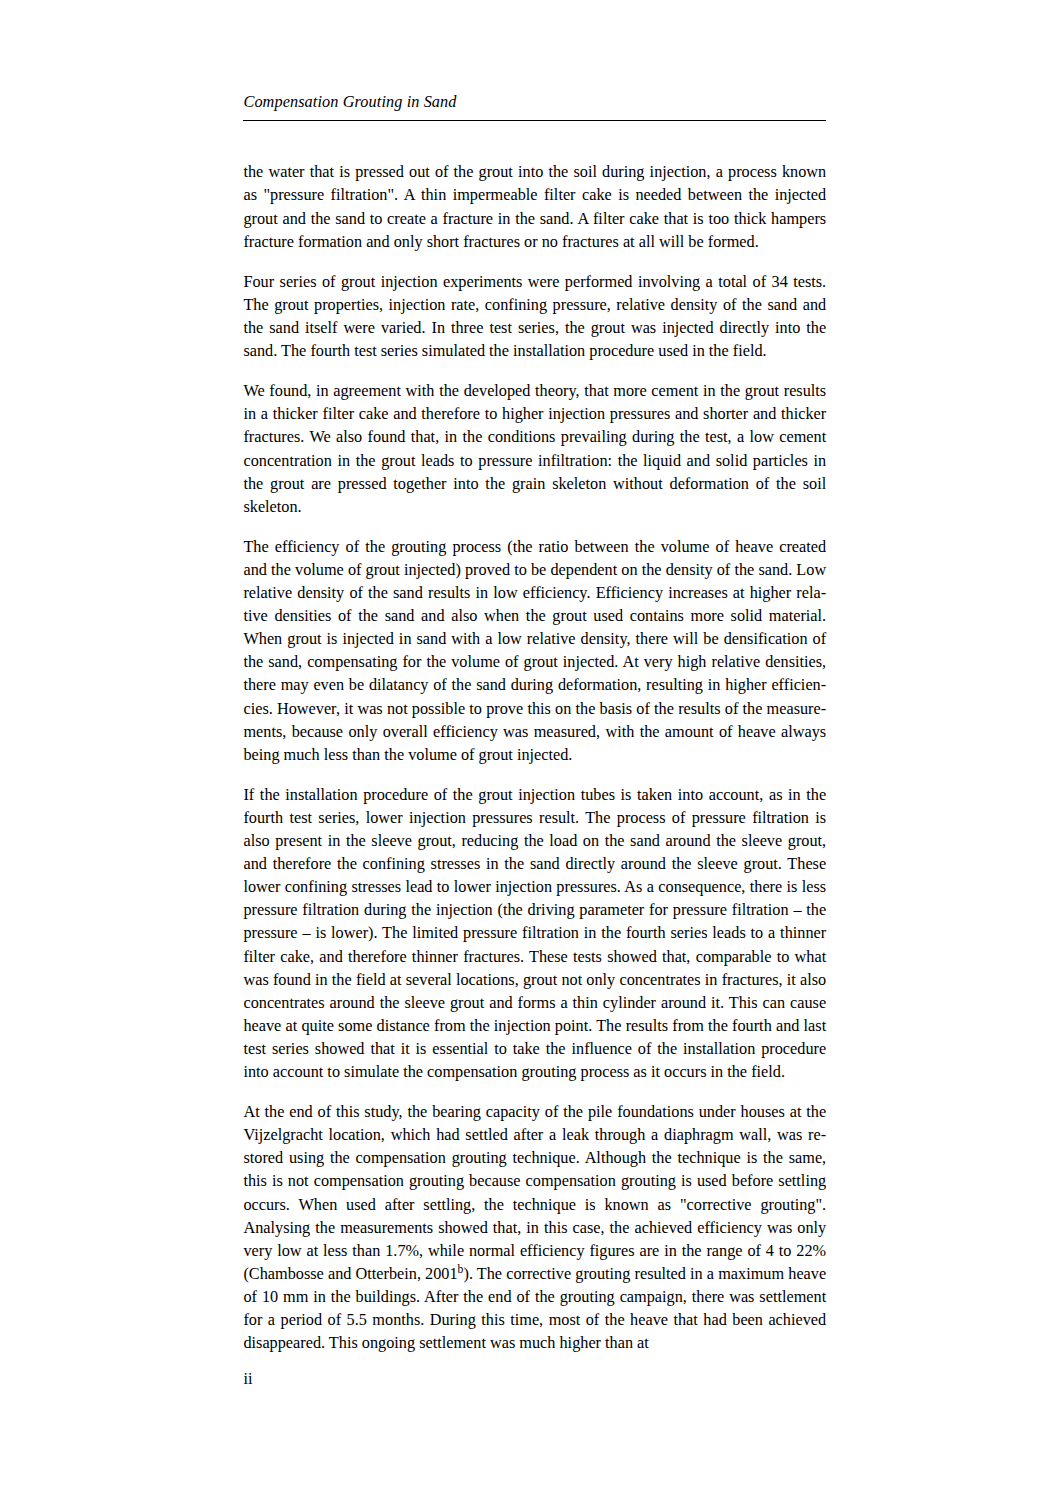Compensation Grouting in Sand
the water that is pressed out of the grout into the soil during injection, a process known as "pressure filtration". A thin impermeable filter cake is needed between the injected grout and the sand to create a fracture in the sand. A filter cake that is too thick hampers fracture formation and only short fractures or no fractures at all will be formed.
Four series of grout injection experiments were performed involving a total of 34 tests. The grout properties, injection rate, confining pressure, relative density of the sand and the sand itself were varied. In three test series, the grout was injected directly into the sand. The fourth test series simulated the installation procedure used in the field.
We found, in agreement with the developed theory, that more cement in the grout results in a thicker filter cake and therefore to higher injection pressures and shorter and thicker fractures. We also found that, in the conditions prevailing during the test, a low cement concentration in the grout leads to pressure infiltration: the liquid and solid particles in the grout are pressed together into the grain skeleton without deformation of the soil skeleton.
The efficiency of the grouting process (the ratio between the volume of heave created and the volume of grout injected) proved to be dependent on the density of the sand. Low relative density of the sand results in low efficiency. Efficiency increases at higher relative densities of the sand and also when the grout used contains more solid material. When grout is injected in sand with a low relative density, there will be densification of the sand, compensating for the volume of grout injected. At very high relative densities, there may even be dilatancy of the sand during deformation, resulting in higher efficiencies. However, it was not possible to prove this on the basis of the results of the measurements, because only overall efficiency was measured, with the amount of heave always being much less than the volume of grout injected.
If the installation procedure of the grout injection tubes is taken into account, as in the fourth test series, lower injection pressures result. The process of pressure filtration is also present in the sleeve grout, reducing the load on the sand around the sleeve grout, and therefore the confining stresses in the sand directly around the sleeve grout. These lower confining stresses lead to lower injection pressures. As a consequence, there is less pressure filtration during the injection (the driving parameter for pressure filtration – the pressure – is lower). The limited pressure filtration in the fourth series leads to a thinner filter cake, and therefore thinner fractures. These tests showed that, comparable to what was found in the field at several locations, grout not only concentrates in fractures, it also concentrates around the sleeve grout and forms a thin cylinder around it. This can cause heave at quite some distance from the injection point. The results from the fourth and last test series showed that it is essential to take the influence of the installation procedure into account to simulate the compensation grouting process as it occurs in the field.
At the end of this study, the bearing capacity of the pile foundations under houses at the Vijzelgracht location, which had settled after a leak through a diaphragm wall, was restored using the compensation grouting technique. Although the technique is the same, this is not compensation grouting because compensation grouting is used before settling occurs. When used after settling, the technique is known as "corrective grouting". Analysing the measurements showed that, in this case, the achieved efficiency was only very low at less than 1.7%, while normal efficiency figures are in the range of 4 to 22% (Chambosse and Otterbein, 2001b). The corrective grouting resulted in a maximum heave of 10 mm in the buildings. After the end of the grouting campaign, there was settlement for a period of 5.5 months. During this time, most of the heave that had been achieved disappeared. This ongoing settlement was much higher than at
ii